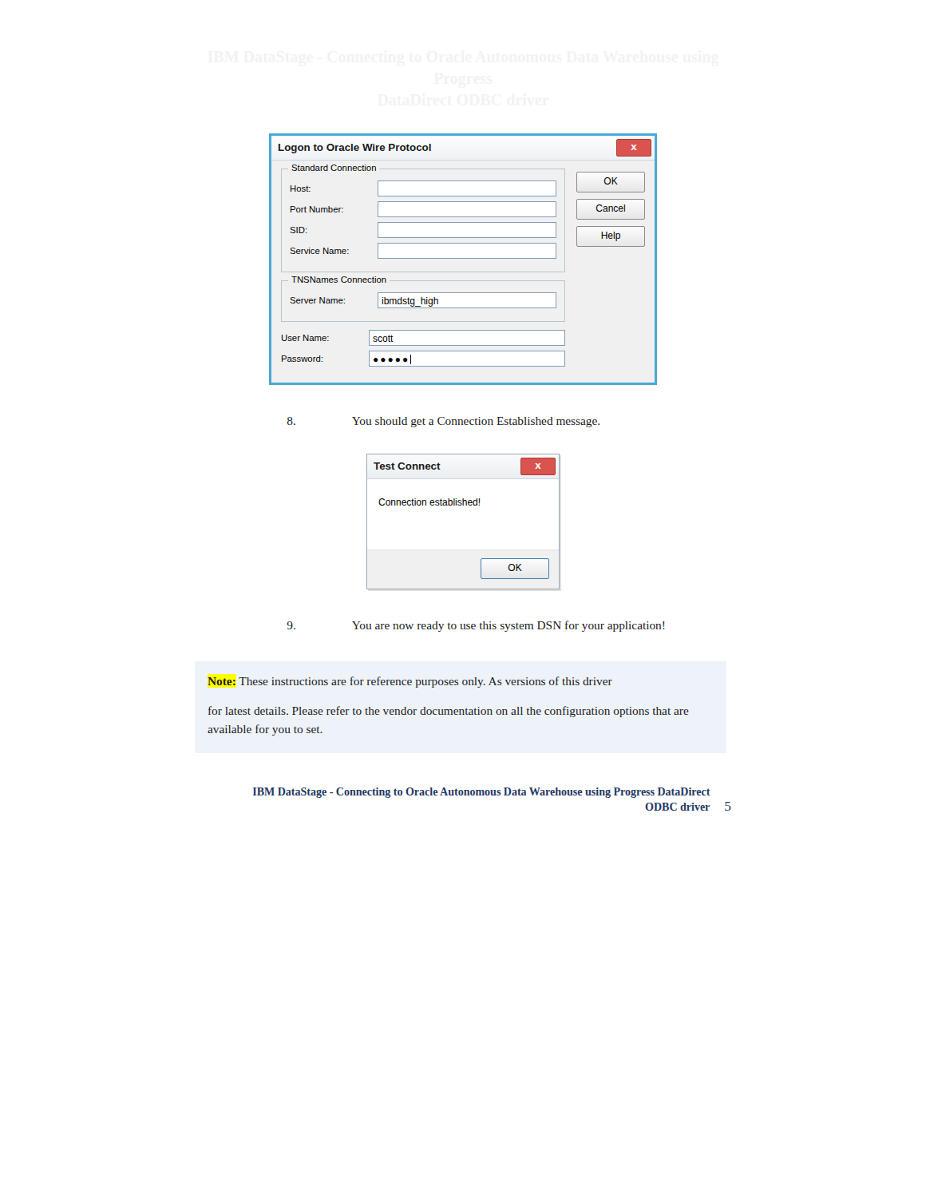IBM DataStage - Connecting to Oracle Autonomous Data Warehouse using Progress
DataDirect ODBC driver
Logon to Oracle Wire Protocol x
Standard Connection
Host:
Port Number:
SID:
Service Name:
TNSNames Connection
Server Name:
ibmdstg_high
User Name:
scott
Password:
●●●●●
OK
Cancel
Help
8. You should get a Connection Established message.
Test Connect x
Connection established!
OK
9. You are now ready to use this system DSN for your application!
Note: These instructions are for reference purposes only. As versions of this driver
for latest details. Please refer to the vendor documentation on all the configuration options that are available for you to set.
IBM DataStage - Connecting to Oracle Autonomous Data Warehouse using Progress DataDirect
ODBC driver
5